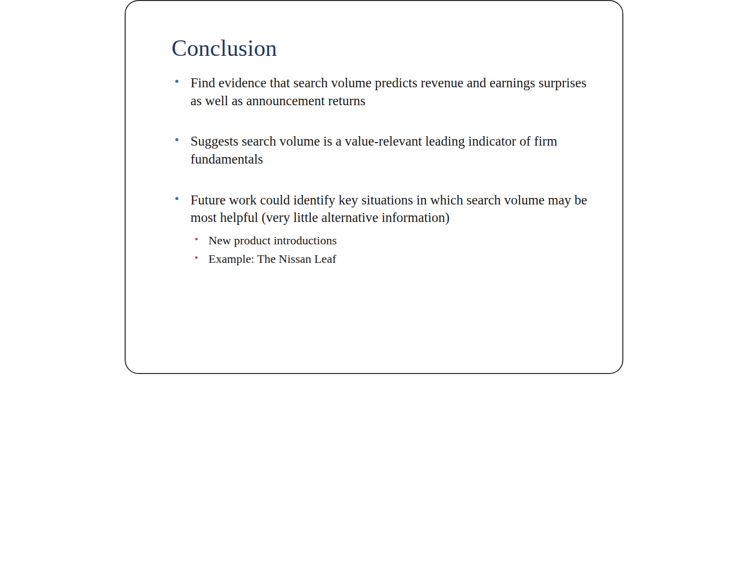Conclusion
Find evidence that search volume predicts revenue and earnings surprises as well as announcement returns
Suggests search volume is a value-relevant leading indicator of firm fundamentals
Future work could identify key situations in which search volume may be most helpful (very little alternative information)
New product introductions
Example: The Nissan Leaf